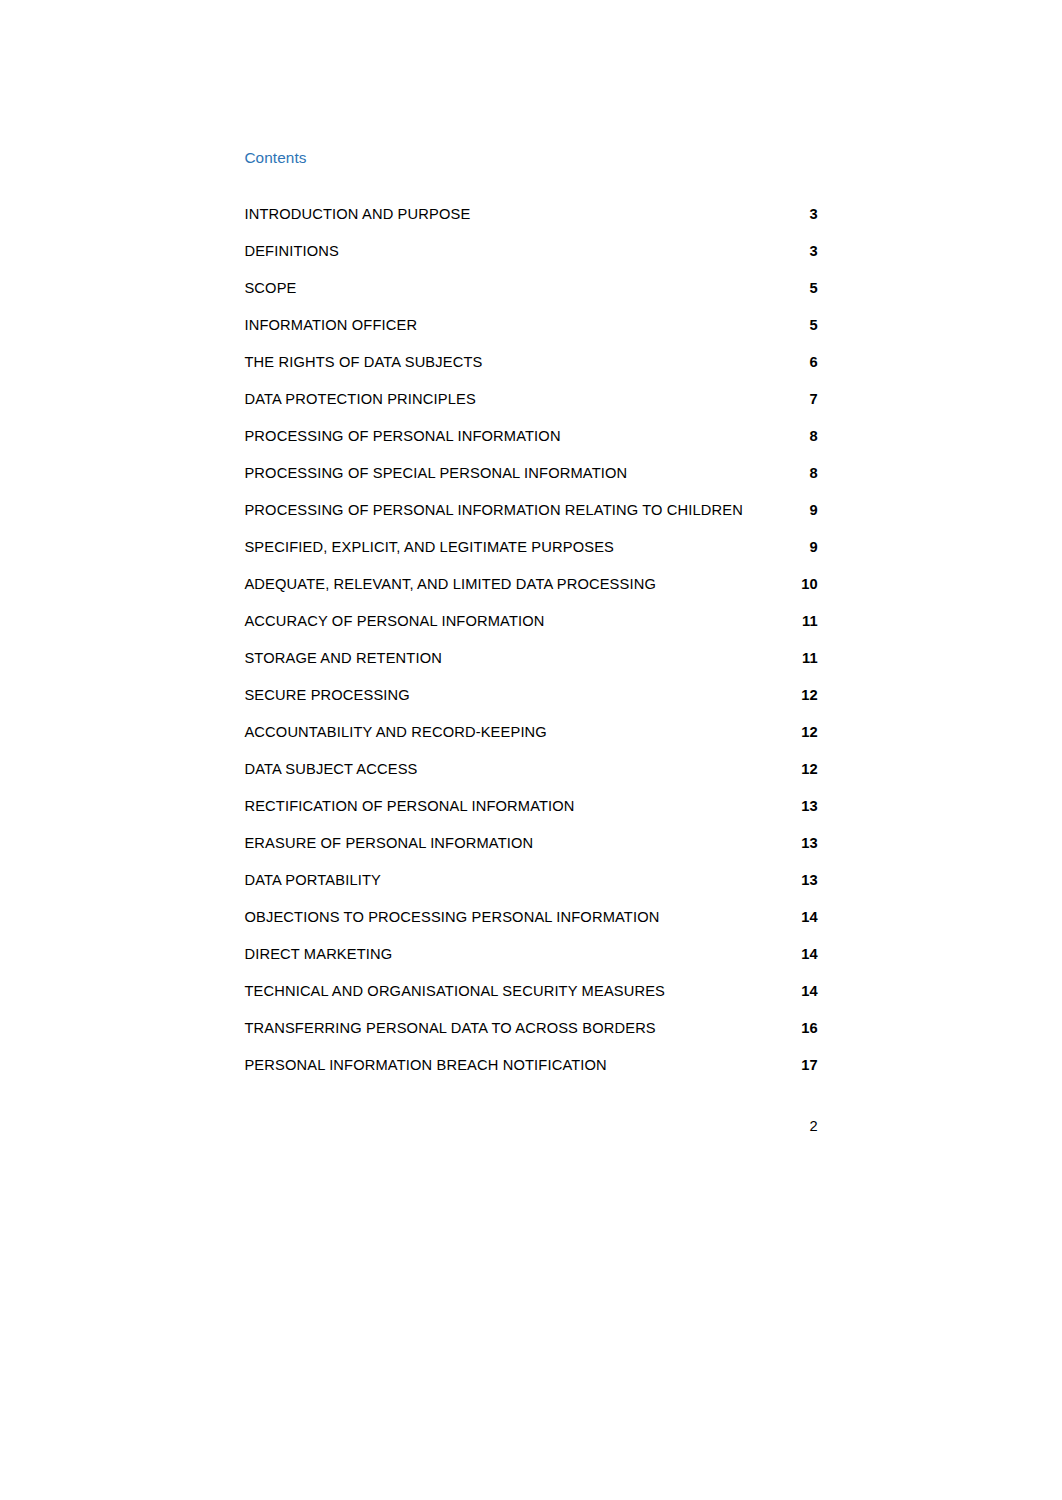Contents
| INTRODUCTION AND PURPOSE | 3 |
| DEFINITIONS | 3 |
| SCOPE | 5 |
| INFORMATION OFFICER | 5 |
| THE RIGHTS OF DATA SUBJECTS | 6 |
| DATA PROTECTION PRINCIPLES | 7 |
| PROCESSING OF PERSONAL INFORMATION | 8 |
| PROCESSING OF SPECIAL PERSONAL INFORMATION | 8 |
| PROCESSING OF PERSONAL INFORMATION RELATING TO CHILDREN | 9 |
| SPECIFIED, EXPLICIT, AND LEGITIMATE PURPOSES | 9 |
| ADEQUATE, RELEVANT, AND LIMITED DATA PROCESSING | 10 |
| ACCURACY OF PERSONAL INFORMATION | 11 |
| STORAGE AND RETENTION | 11 |
| SECURE PROCESSING | 12 |
| ACCOUNTABILITY AND RECORD-KEEPING | 12 |
| DATA SUBJECT ACCESS | 12 |
| RECTIFICATION OF PERSONAL INFORMATION | 13 |
| ERASURE OF PERSONAL INFORMATION | 13 |
| DATA PORTABILITY | 13 |
| OBJECTIONS TO PROCESSING PERSONAL INFORMATION | 14 |
| DIRECT MARKETING | 14 |
| TECHNICAL AND ORGANISATIONAL SECURITY MEASURES | 14 |
| TRANSFERRING PERSONAL DATA TO ACROSS BORDERS | 16 |
| PERSONAL INFORMATION BREACH NOTIFICATION | 17 |
2